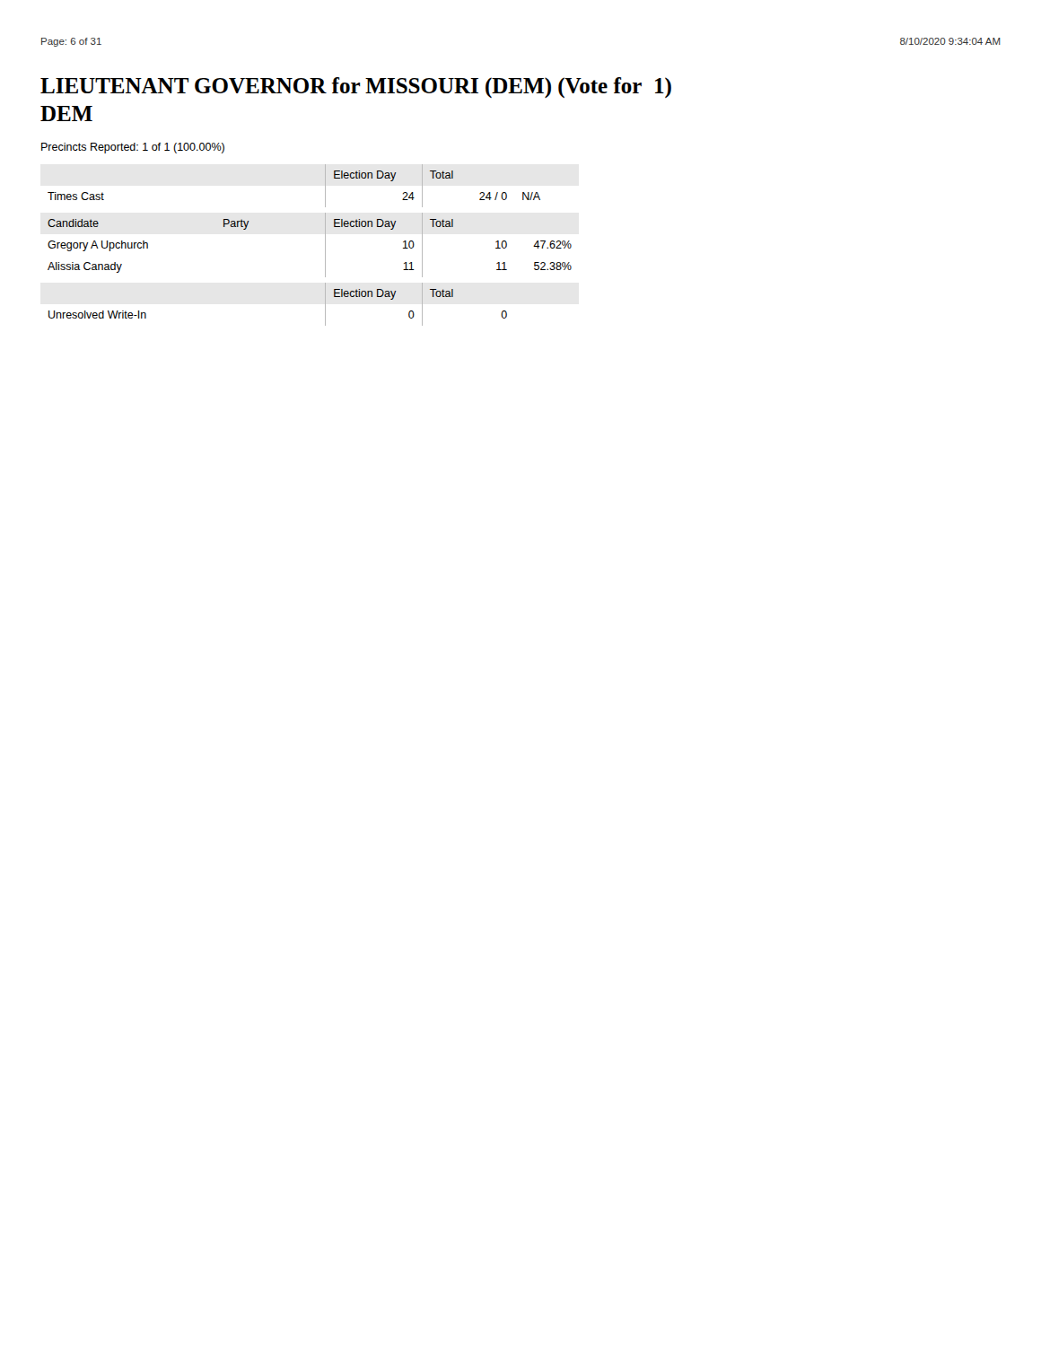Page: 6 of 31 8/10/2020 9:34:04 AM
LIEUTENANT GOVERNOR for MISSOURI (DEM) (Vote for 1) DEM
Precincts Reported: 1 of 1 (100.00%)
| | | Election Day | Total | |
| Times Cast | | 24 | 24 / 0 | N/A |
| Candidate | Party | Election Day | Total | |
| Gregory A Upchurch | | 10 | 10 | 47.62% |
| Alissia Canady | | 11 | 11 | 52.38% |
| | | Election Day | Total | |
| Unresolved Write-In | | 0 | 0 | |